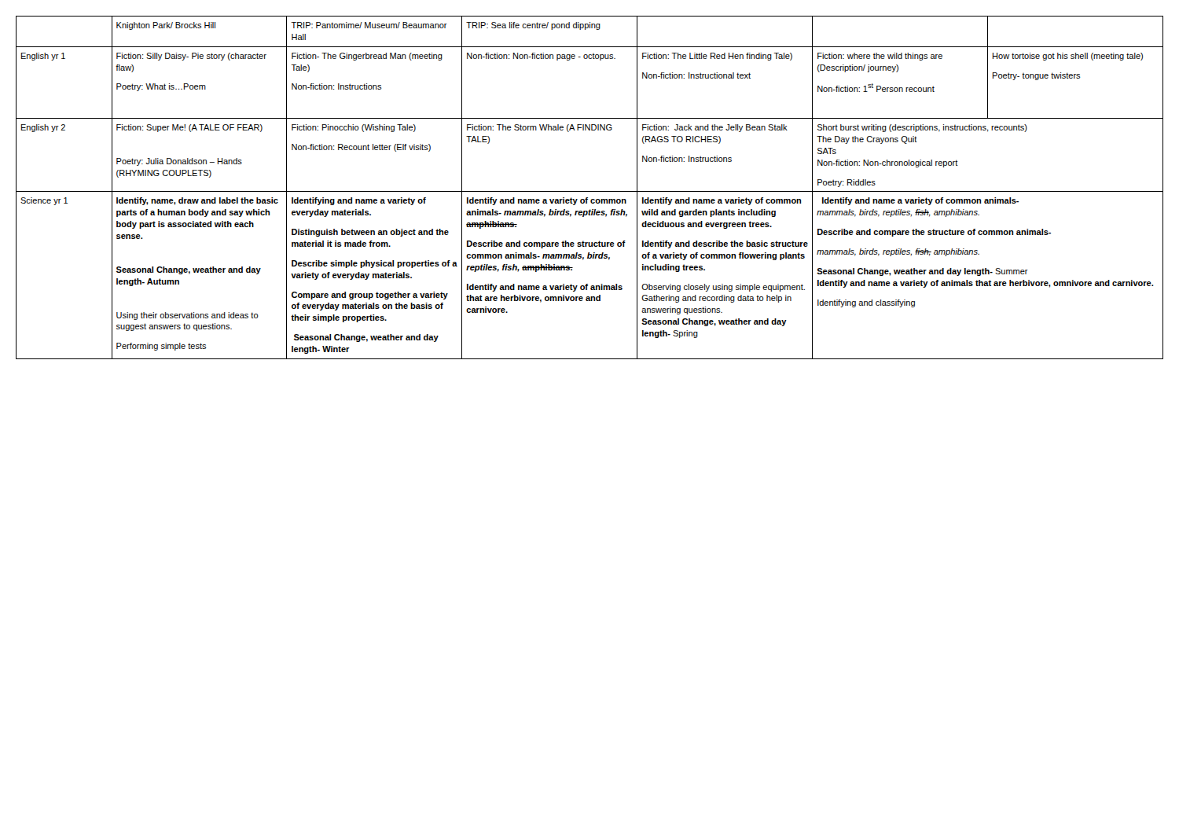| | Knighton Park/ Brocks Hill | TRIP: Pantomime/ Museum/ Beaumanor Hall | TRIP: Sea life centre/ pond dipping | | | |
| English yr 1 | Fiction: Silly Daisy- Pie story (character flaw) Poetry: What is…Poem | Fiction- The Gingerbread Man (meeting Tale) Non-fiction: Instructions | Non-fiction: Non-fiction page - octopus. | Fiction: The Little Red Hen finding Tale) Non-fiction: Instructional text | Fiction: where the wild things are (Description/ journey) Non-fiction: 1 st Person recount | How tortoise got his shell (meeting tale) Poetry- tongue twisters |
| English yr 2 | Fiction: Super Me! (A TALE OF FEAR) Poetry: Julia Donaldson – Hands (RHYMING COUPLETS) | Fiction: Pinocchio (Wishing Tale) Non-fiction: Recount letter (Elf visits) | Fiction: The Storm Whale (A FINDING TALE) | Fiction: Jack and the Jelly Bean Stalk (RAGS TO RICHES) Non-fiction: Instructions | Short burst writing (descriptions, instructions, recounts) The Day the Crayons Quit SATs Non-fiction: Non-chronological report Poetry: Riddles |
| Science yr 1 | Identify, name, draw and label the basic parts of a human body and say which body part is associated with each sense. Seasonal Change, weather and day length- Autumn Using their observations and ideas to suggest answers to questions. Performing simple tests | Identifying and name a variety of everyday materials. Distinguish between an object and the material it is made from. Describe simple physical properties of a variety of everyday materials. Compare and group together a variety of everyday materials on the basis of their simple properties. Seasonal Change, weather and day length- Winter | Identify and name a variety of common animals- mammals, birds, reptiles, fish, amphibians. Describe and compare the structure of common animals- mammals, birds, reptiles, fish, amphibians. Identify and name a variety of animals that are herbivore, omnivore and carnivore. | Identify and name a variety of common wild and garden plants including deciduous and evergreen trees. Identify and describe the basic structure of a variety of common flowering plants including trees. Observing closely using simple equipment. Gathering and recording data to help in answering questions. Seasonal Change, weather and day length- Spring | Identify and name a variety of common animals- mammals, birds, reptiles, fish , amphibians. Describe and compare the structure of common animals- mammals, birds, reptiles, fish, amphibians. Seasonal Change, weather and day length- Summer Identify and name a variety of animals that are herbivore, omnivore and carnivore. Identifying and classifying |